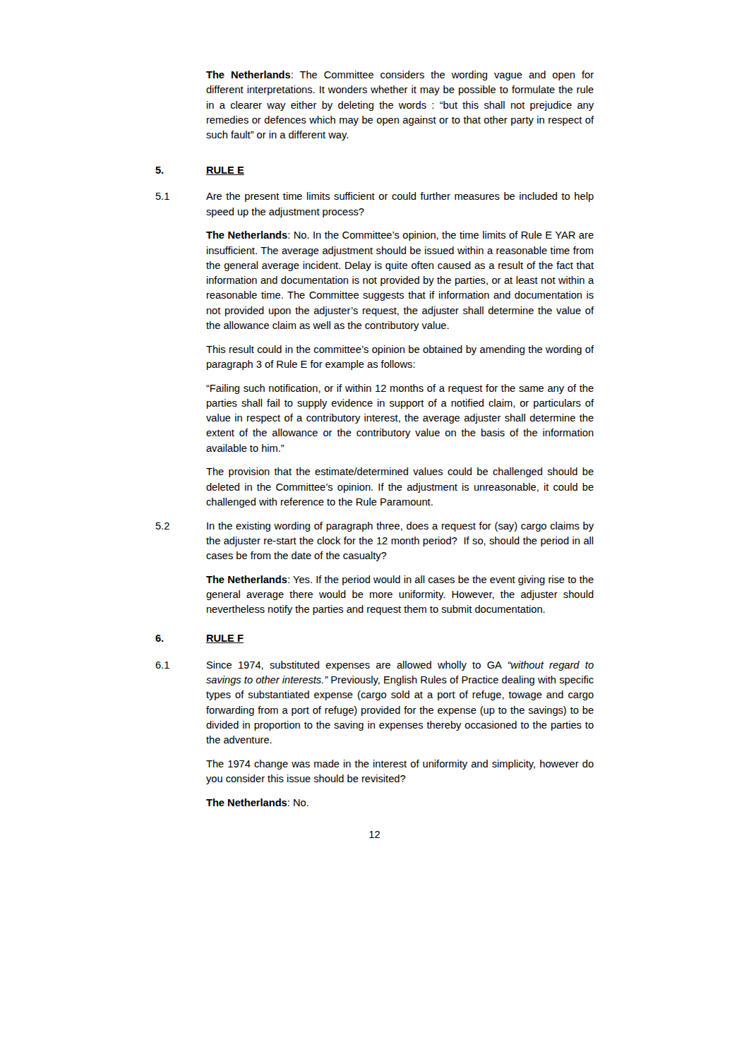The Netherlands: The Committee considers the wording vague and open for different interpretations. It wonders whether it may be possible to formulate the rule in a clearer way either by deleting the words : “but this shall not prejudice any remedies or defences which may be open against or to that other party in respect of such fault” or in a different way.
5.
RULE E
5.1
Are the present time limits sufficient or could further measures be included to help speed up the adjustment process?
The Netherlands: No. In the Committee’s opinion, the time limits of Rule E YAR are insufficient. The average adjustment should be issued within a reasonable time from the general average incident. Delay is quite often caused as a result of the fact that information and documentation is not provided by the parties, or at least not within a reasonable time. The Committee suggests that if information and documentation is not provided upon the adjuster’s request, the adjuster shall determine the value of the allowance claim as well as the contributory value.
This result could in the committee’s opinion be obtained by amending the wording of paragraph 3 of Rule E for example as follows:
“Failing such notification, or if within 12 months of a request for the same any of the parties shall fail to supply evidence in support of a notified claim, or particulars of value in respect of a contributory interest, the average adjuster shall determine the extent of the allowance or the contributory value on the basis of the information available to him.”
The provision that the estimate/determined values could be challenged should be deleted in the Committee’s opinion. If the adjustment is unreasonable, it could be challenged with reference to the Rule Paramount.
5.2
In the existing wording of paragraph three, does a request for (say) cargo claims by the adjuster re-start the clock for the 12 month period? If so, should the period in all cases be from the date of the casualty?
The Netherlands: Yes. If the period would in all cases be the event giving rise to the general average there would be more uniformity. However, the adjuster should nevertheless notify the parties and request them to submit documentation.
6.
RULE F
6.1
Since 1974, substituted expenses are allowed wholly to GA “without regard to savings to other interests.” Previously, English Rules of Practice dealing with specific types of substantiated expense (cargo sold at a port of refuge, towage and cargo forwarding from a port of refuge) provided for the expense (up to the savings) to be divided in proportion to the saving in expenses thereby occasioned to the parties to the adventure.
The 1974 change was made in the interest of uniformity and simplicity, however do you consider this issue should be revisited?
The Netherlands: No.
12